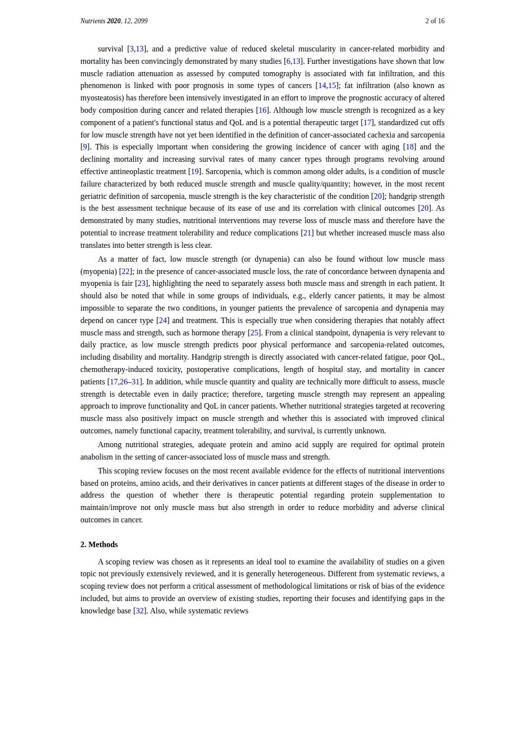Nutrients 2020, 12, 2099 2 of 16
survival [3,13], and a predictive value of reduced skeletal muscularity in cancer-related morbidity and mortality has been convincingly demonstrated by many studies [6,13]. Further investigations have shown that low muscle radiation attenuation as assessed by computed tomography is associated with fat infiltration, and this phenomenon is linked with poor prognosis in some types of cancers [14,15]; fat infiltration (also known as myosteatosis) has therefore been intensively investigated in an effort to improve the prognostic accuracy of altered body composition during cancer and related therapies [16]. Although low muscle strength is recognized as a key component of a patient's functional status and QoL and is a potential therapeutic target [17], standardized cut offs for low muscle strength have not yet been identified in the definition of cancer-associated cachexia and sarcopenia [9]. This is especially important when considering the growing incidence of cancer with aging [18] and the declining mortality and increasing survival rates of many cancer types through programs revolving around effective antineoplastic treatment [19]. Sarcopenia, which is common among older adults, is a condition of muscle failure characterized by both reduced muscle strength and muscle quality/quantity; however, in the most recent geriatric definition of sarcopenia, muscle strength is the key characteristic of the condition [20]; handgrip strength is the best assessment technique because of its ease of use and its correlation with clinical outcomes [20]. As demonstrated by many studies, nutritional interventions may reverse loss of muscle mass and therefore have the potential to increase treatment tolerability and reduce complications [21] but whether increased muscle mass also translates into better strength is less clear.
As a matter of fact, low muscle strength (or dynapenia) can also be found without low muscle mass (myopenia) [22]; in the presence of cancer-associated muscle loss, the rate of concordance between dynapenia and myopenia is fair [23], highlighting the need to separately assess both muscle mass and strength in each patient. It should also be noted that while in some groups of individuals, e.g., elderly cancer patients, it may be almost impossible to separate the two conditions, in younger patients the prevalence of sarcopenia and dynapenia may depend on cancer type [24] and treatment. This is especially true when considering therapies that notably affect muscle mass and strength, such as hormone therapy [25]. From a clinical standpoint, dynapenia is very relevant to daily practice, as low muscle strength predicts poor physical performance and sarcopenia-related outcomes, including disability and mortality. Handgrip strength is directly associated with cancer-related fatigue, poor QoL, chemotherapy-induced toxicity, postoperative complications, length of hospital stay, and mortality in cancer patients [17,26–31]. In addition, while muscle quantity and quality are technically more difficult to assess, muscle strength is detectable even in daily practice; therefore, targeting muscle strength may represent an appealing approach to improve functionality and QoL in cancer patients. Whether nutritional strategies targeted at recovering muscle mass also positively impact on muscle strength and whether this is associated with improved clinical outcomes, namely functional capacity, treatment tolerability, and survival, is currently unknown.
Among nutritional strategies, adequate protein and amino acid supply are required for optimal protein anabolism in the setting of cancer-associated loss of muscle mass and strength.
This scoping review focuses on the most recent available evidence for the effects of nutritional interventions based on proteins, amino acids, and their derivatives in cancer patients at different stages of the disease in order to address the question of whether there is therapeutic potential regarding protein supplementation to maintain/improve not only muscle mass but also strength in order to reduce morbidity and adverse clinical outcomes in cancer.
2. Methods
A scoping review was chosen as it represents an ideal tool to examine the availability of studies on a given topic not previously extensively reviewed, and it is generally heterogeneous. Different from systematic reviews, a scoping review does not perform a critical assessment of methodological limitations or risk of bias of the evidence included, but aims to provide an overview of existing studies, reporting their focuses and identifying gaps in the knowledge base [32]. Also, while systematic reviews